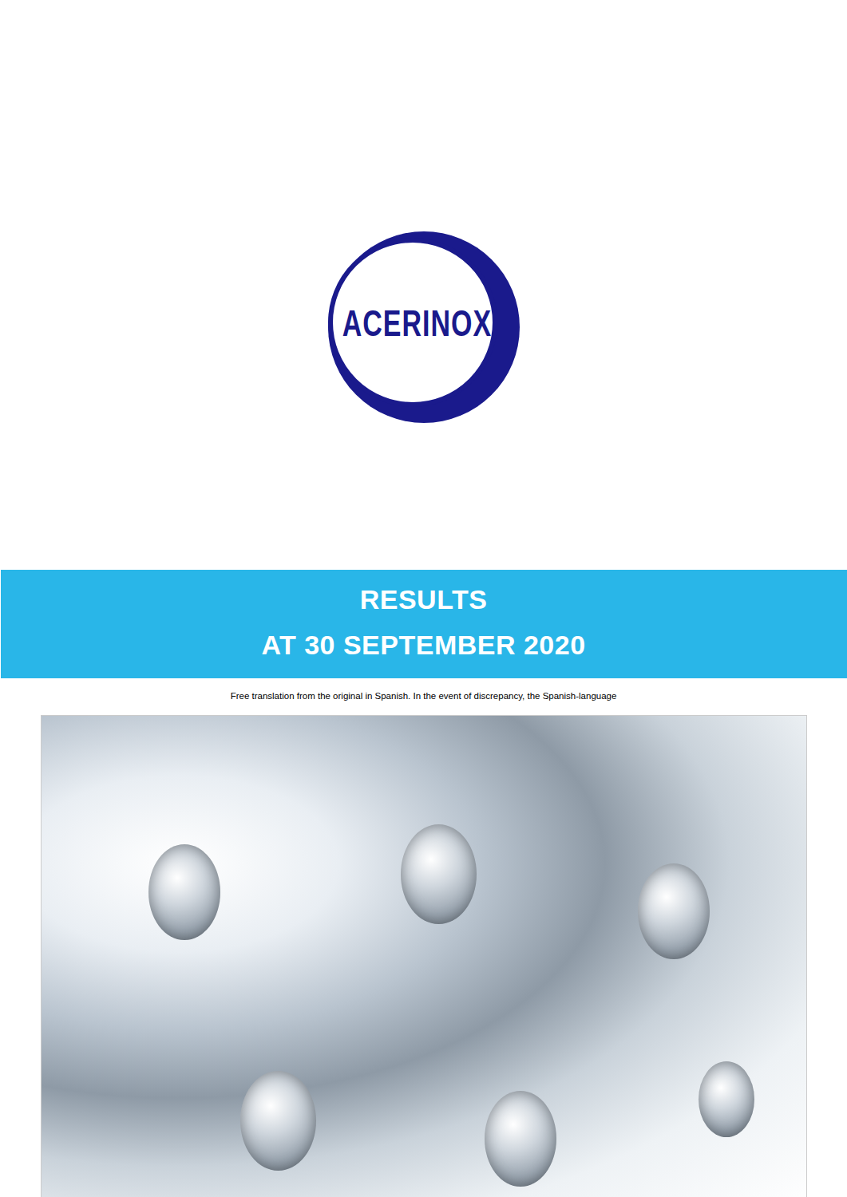ACERINOX
RESULTS
AT 30 SEPTEMBER 2020
Free translation from the original in Spanish. In the event of discrepancy, the Spanish-language